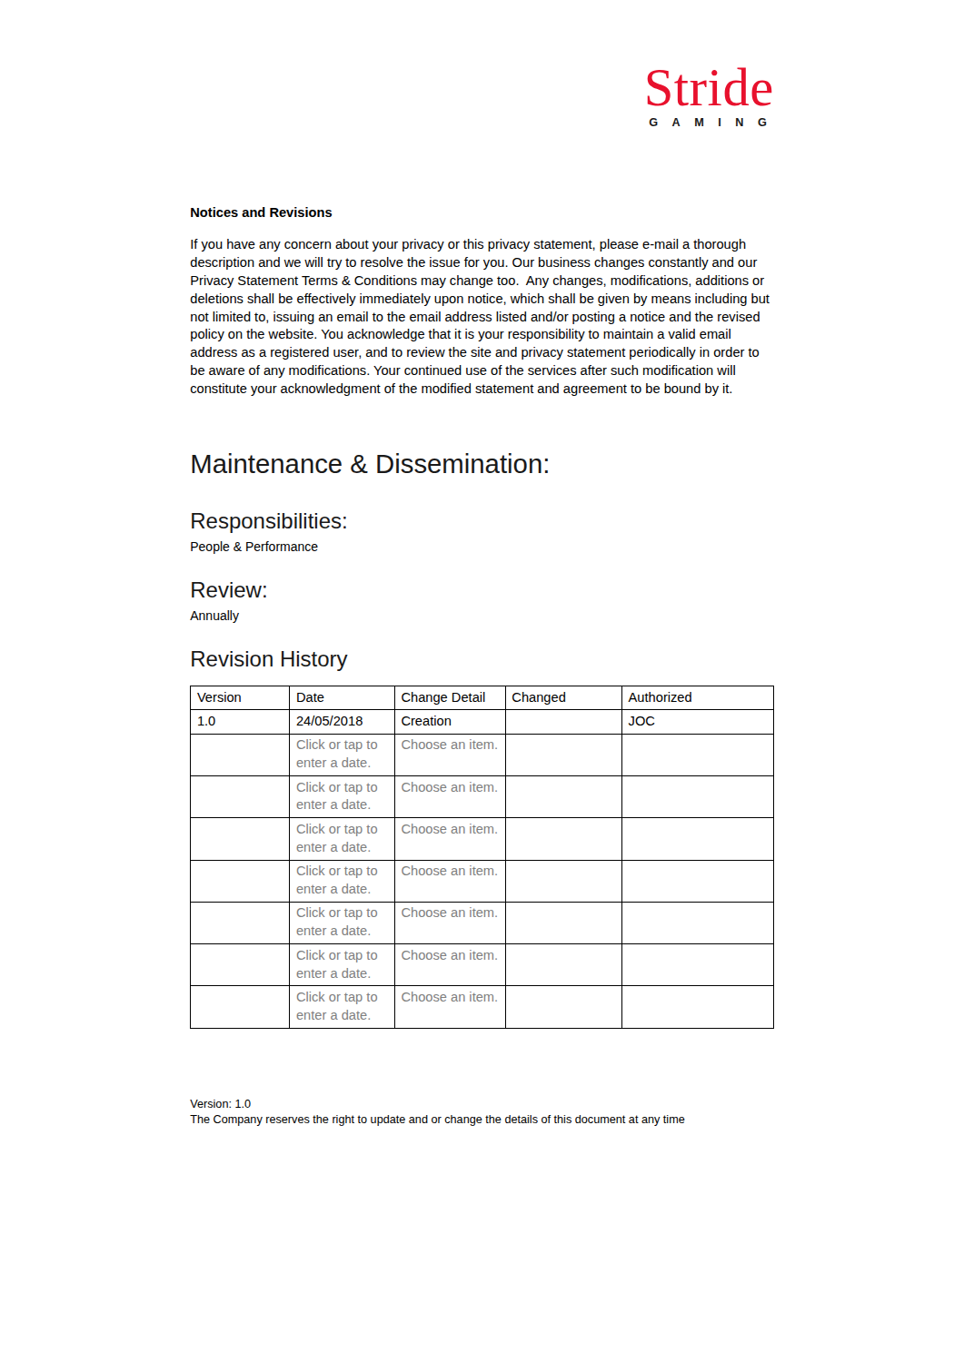Stride G A M I N G
Notices and Revisions
If you have any concern about your privacy or this privacy statement, please e-mail a thorough description and we will try to resolve the issue for you. Our business changes constantly and our Privacy Statement Terms & Conditions may change too. Any changes, modifications, additions or deletions shall be effectively immediately upon notice, which shall be given by means including but not limited to, issuing an email to the email address listed and/or posting a notice and the revised policy on the website. You acknowledge that it is your responsibility to maintain a valid email address as a registered user, and to review the site and privacy statement periodically in order to be aware of any modifications. Your continued use of the services after such modification will constitute your acknowledgment of the modified statement and agreement to be bound by it.
Maintenance & Dissemination:
Responsibilities:
People & Performance
Review:
Annually
Revision History
| Version | Date | Change Detail | Changed | Authorized |
| --- | --- | --- | --- | --- |
| 1.0 | 24/05/2018 | Creation | | JOC |
| | Click or tap to enter a date. | Choose an item. | | |
| | Click or tap to enter a date. | Choose an item. | | |
| | Click or tap to enter a date. | Choose an item. | | |
| | Click or tap to enter a date. | Choose an item. | | |
| | Click or tap to enter a date. | Choose an item. | | |
| | Click or tap to enter a date. | Choose an item. | | |
| | Click or tap to enter a date. | Choose an item. | | |
Version: 1.0
The Company reserves the right to update and or change the details of this document at any time